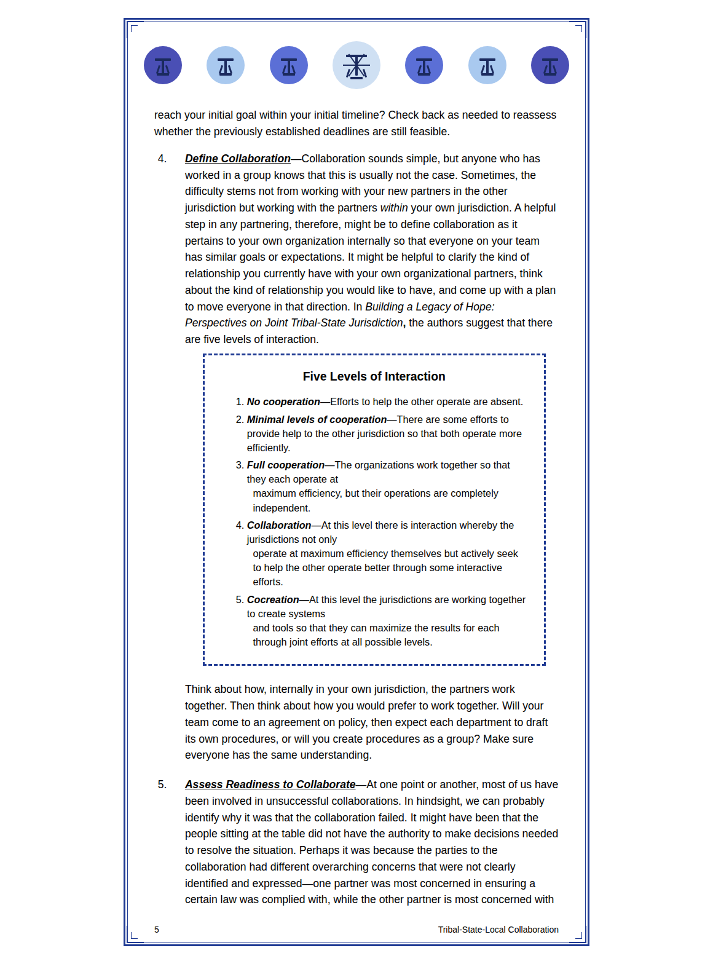reach your initial goal within your initial timeline? Check back as needed to reassess whether the previously established deadlines are still feasible.
4. Define Collaboration—Collaboration sounds simple, but anyone who has worked in a group knows that this is usually not the case. Sometimes, the difficulty stems not from working with your new partners in the other jurisdiction but working with the partners within your own jurisdiction. A helpful step in any partnering, therefore, might be to define collaboration as it pertains to your own organization internally so that everyone on your team has similar goals or expectations. It might be helpful to clarify the kind of relationship you currently have with your own organizational partners, think about the kind of relationship you would like to have, and come up with a plan to move everyone in that direction. In Building a Legacy of Hope: Perspectives on Joint Tribal-State Jurisdiction, the authors suggest that there are five levels of interaction.
Five Levels of Interaction
No cooperation—Efforts to help the other operate are absent.
Minimal levels of cooperation—There are some efforts to provide help to the other jurisdiction so that both operate more efficiently.
Full cooperation—The organizations work together so that they each operate atmaximum efficiency, but their operations are completely independent.
Collaboration—At this level there is interaction whereby the jurisdictions not onlyoperate at maximum efficiency themselves but actively seek to help the other operate better through some interactive efforts.
Cocreation—At this level the jurisdictions are working together to create systemsand tools so that they can maximize the results for each through joint efforts at all possible levels.
Think about how, internally in your own jurisdiction, the partners work together. Then think about how you would prefer to work together. Will your team come to an agreement on policy, then expect each department to draft its own procedures, or will you create procedures as a group? Make sure everyone has the same understanding.
5. Assess Readiness to Collaborate—At one point or another, most of us have been involved in unsuccessful collaborations. In hindsight, we can probably identify why it was that the collaboration failed. It might have been that the people sitting at the table did not have the authority to make decisions needed to resolve the situation. Perhaps it was because the parties to the collaboration had different overarching concerns that were not clearly identified and expressed—one partner was most concerned in ensuring a certain law was complied with, while the other partner is most concerned with
5 Tribal-State-Local Collaboration